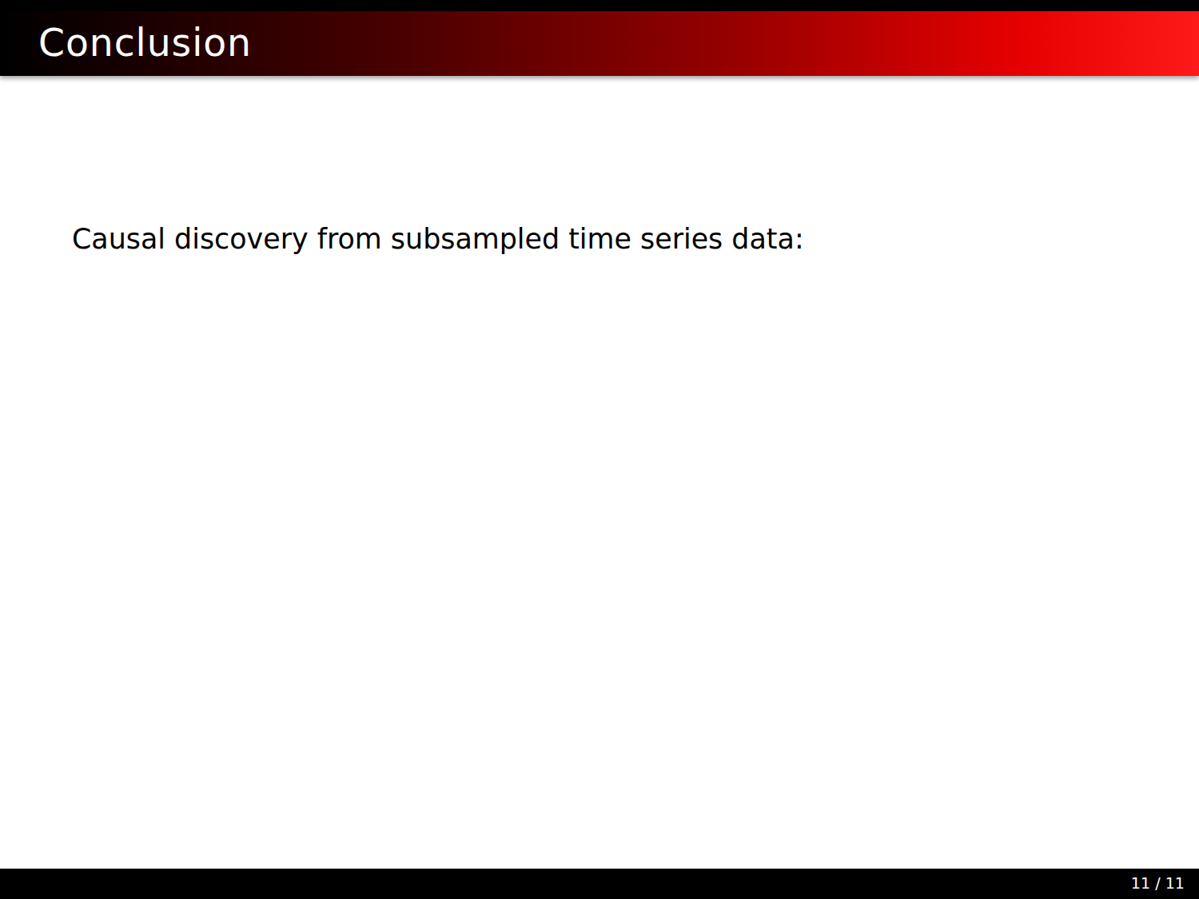Conclusion
Causal discovery from subsampled time series data:
11 / 11